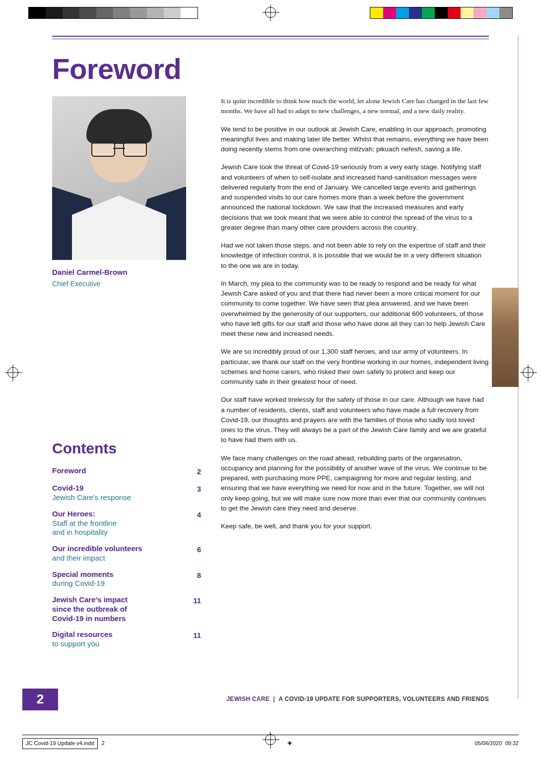Foreword
Daniel Carmel-Brown
Chief Executive
Contents
| Foreword | 2 |
| Covid-19 Jewish Care’s response | 3 |
| Our Heroes: Staff at the frontline and in hospitality | 4 |
| Our incredible volunteers and their impact | 6 |
| Special moments during Covid-19 | 8 |
| Jewish Care’s impact since the outbreak of Covid-19 in numbers | 11 |
| Digital resources to support you | 11 |
It is quite incredible to think how much the world, let alone Jewish Care has changed in the last few months. We have all had to adapt to new challenges, a new normal, and a new daily reality.
We tend to be positive in our outlook at Jewish Care, enabling in our approach, promoting meaningful lives and making later life better. Whilst that remains, everything we have been doing recently stems from one overarching mitzvah; pikuach nefesh, saving a life.
Jewish Care took the threat of Covid-19 seriously from a very early stage. Notifying staff and volunteers of when to self-isolate and increased hand-sanitisation messages were delivered regularly from the end of January. We cancelled large events and gatherings and suspended visits to our care homes more than a week before the government announced the national lockdown. We saw that the increased measures and early decisions that we took meant that we were able to control the spread of the virus to a greater degree than many other care providers across the country.
Had we not taken those steps, and not been able to rely on the expertise of staff and their knowledge of infection control, it is possible that we would be in a very different situation to the one we are in today.
In March, my plea to the community was to be ready to respond and be ready for what Jewish Care asked of you and that there had never been a more critical moment for our community to come together. We have seen that plea answered, and we have been overwhelmed by the generosity of our supporters, our additional 600 volunteers, of those who have left gifts for our staff and those who have done all they can to help Jewish Care meet these new and increased needs.
We are so incredibly proud of our 1,300 staff heroes, and our army of volunteers. In particular, we thank our staff on the very frontline working in our homes, independent living schemes and home carers, who risked their own safety to protect and keep our community safe in their greatest hour of need.
Our staff have worked tirelessly for the safety of those in our care. Although we have had a number of residents, clients, staff and volunteers who have made a full recovery from Covid-19, our thoughts and prayers are with the families of those who sadly lost loved ones to the virus. They will always be a part of the Jewish Care family and we are grateful to have had them with us.
We face many challenges on the road ahead; rebuilding parts of the organisation, occupancy and planning for the possibility of another wave of the virus. We continue to be prepared, with purchasing more PPE, campaigning for more and regular testing, and ensuring that we have everything we need for now and in the future. Together, we will not only keep going, but we will make sure now more than ever that our community continues to get the Jewish care they need and deserve.
Keep safe, be well, and thank you for your support.
2
JEWISH CARE | A COVID-19 UPDATE FOR SUPPORTERS, VOLUNTEERS AND FRIENDS
JC Covid-19 Update v4.indd2
✚
05/06/2020 09:32